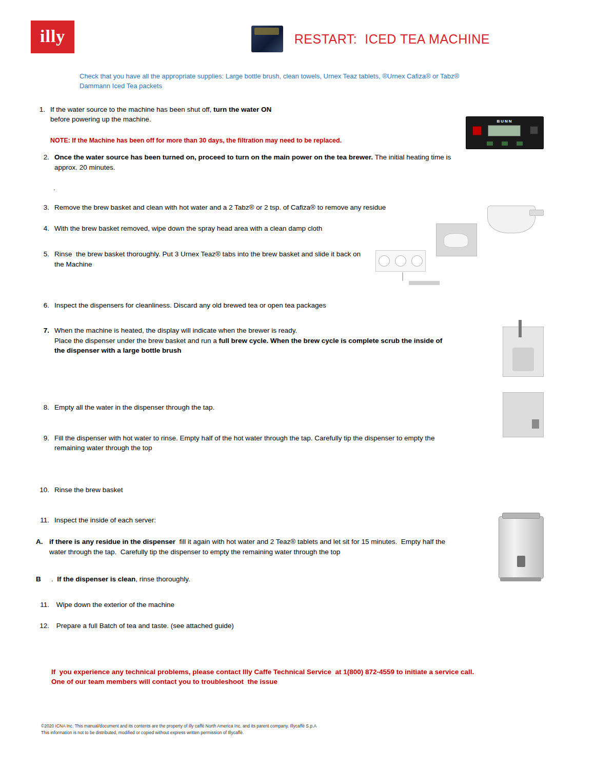illy
RESTART: ICED TEA MACHINE
Check that you have all the appropriate supplies: Large bottle brush, clean towels, Urnex Teaz tablets, ®Urnex Cafiza® or Tabz® Dammann Iced Tea packets
If the water source to the machine has been shut off, turn the water ON
before powering up the machine.
NOTE: If the Machine has been off for more than 30 days, the filtration may need to be replaced.
BUNN
2. Once the water source has been turned on, proceed to turn on the main power on the tea brewer. The initial heating time is approx. 20 minutes.
.
3. Remove the brew basket and clean with hot water and a 2 Tabz® or 2 tsp. of Cafiza® to remove any residue
4. With the brew basket removed, wipe down the spray head area with a clean damp cloth
5. Rinse the brew basket thoroughly. Put 3 Urnex Teaz® tabs into the brew basket and slide it back on the Machine
6. Inspect the dispensers for cleanliness. Discard any old brewed tea or open tea packages
7. When the machine is heated, the display will indicate when the brewer is ready.
Place the dispenser under the brew basket and run a full brew cycle. When the brew cycle is complete scrub the inside of the dispenser with a large bottle brush
8. Empty all the water in the dispenser through the tap.
9. Fill the dispenser with hot water to rinse. Empty half of the hot water through the tap. Carefully tip the dispenser to empty the remaining water through the top
10. Rinse the brew basket
11. Inspect the inside of each server:
A. if there is any residue in the dispenser fill it again with hot water and 2 Teaz® tablets and let sit for 15 minutes. Empty half the water through the tap. Carefully tip the dispenser to empty the remaining water through the top
B . If the dispenser is clean, rinse thoroughly.
11. Wipe down the exterior of the machine
12. Prepare a full Batch of tea and taste. (see attached guide)
If you experience any technical problems, please contact Illy Caffe Technical Service at 1(800) 872-4559 to initiate a service call. One of our team members will contact you to troubleshoot the issue
©2020 ICNA Inc. This manual/document and its contents are the property of illy caffè North America Inc. and its parent company, Illycaffè S.p.A
This information is not to be distributed, modified or copied without express written permission of Illycaffè.